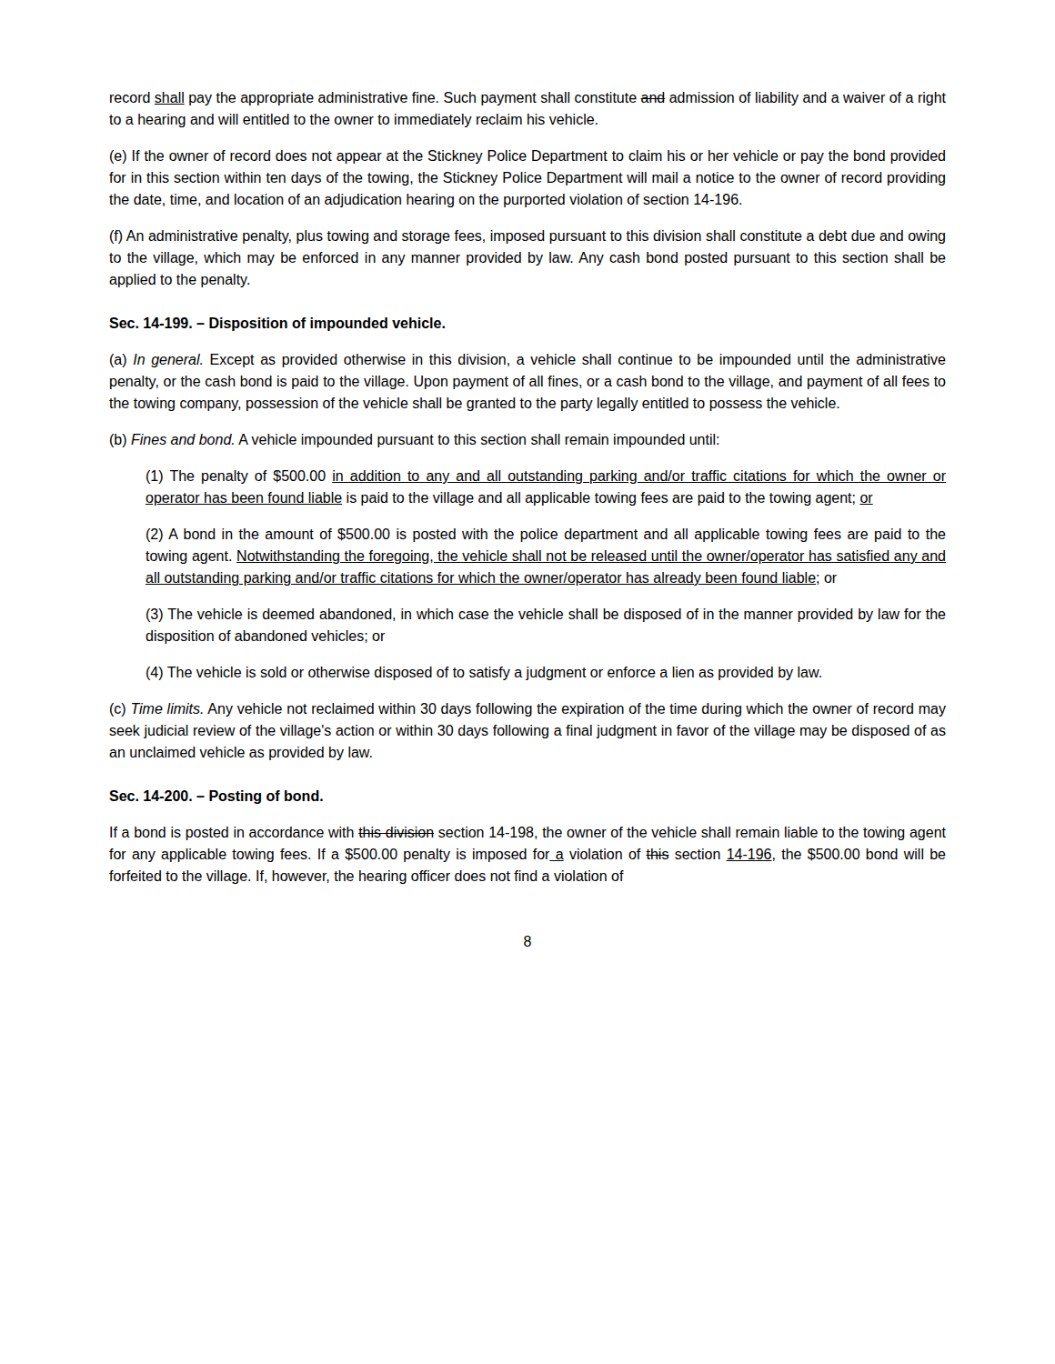record shall pay the appropriate administrative fine. Such payment shall constitute and admission of liability and a waiver of a right to a hearing and will entitled to the owner to immediately reclaim his vehicle.
(e) If the owner of record does not appear at the Stickney Police Department to claim his or her vehicle or pay the bond provided for in this section within ten days of the towing, the Stickney Police Department will mail a notice to the owner of record providing the date, time, and location of an adjudication hearing on the purported violation of section 14-196.
(f) An administrative penalty, plus towing and storage fees, imposed pursuant to this division shall constitute a debt due and owing to the village, which may be enforced in any manner provided by law. Any cash bond posted pursuant to this section shall be applied to the penalty.
Sec. 14-199. – Disposition of impounded vehicle.
(a) In general. Except as provided otherwise in this division, a vehicle shall continue to be impounded until the administrative penalty, or the cash bond is paid to the village. Upon payment of all fines, or a cash bond to the village, and payment of all fees to the towing company, possession of the vehicle shall be granted to the party legally entitled to possess the vehicle.
(b) Fines and bond. A vehicle impounded pursuant to this section shall remain impounded until:
(1) The penalty of $500.00 in addition to any and all outstanding parking and/or traffic citations for which the owner or operator has been found liable is paid to the village and all applicable towing fees are paid to the towing agent; or
(2) A bond in the amount of $500.00 is posted with the police department and all applicable towing fees are paid to the towing agent. Notwithstanding the foregoing, the vehicle shall not be released until the owner/operator has satisfied any and all outstanding parking and/or traffic citations for which the owner/operator has already been found liable; or
(3) The vehicle is deemed abandoned, in which case the vehicle shall be disposed of in the manner provided by law for the disposition of abandoned vehicles; or
(4) The vehicle is sold or otherwise disposed of to satisfy a judgment or enforce a lien as provided by law.
(c) Time limits. Any vehicle not reclaimed within 30 days following the expiration of the time during which the owner of record may seek judicial review of the village's action or within 30 days following a final judgment in favor of the village may be disposed of as an unclaimed vehicle as provided by law.
Sec. 14-200. – Posting of bond.
If a bond is posted in accordance with this division section 14-198, the owner of the vehicle shall remain liable to the towing agent for any applicable towing fees. If a $500.00 penalty is imposed for a violation of this section 14-196, the $500.00 bond will be forfeited to the village. If, however, the hearing officer does not find a violation of
8